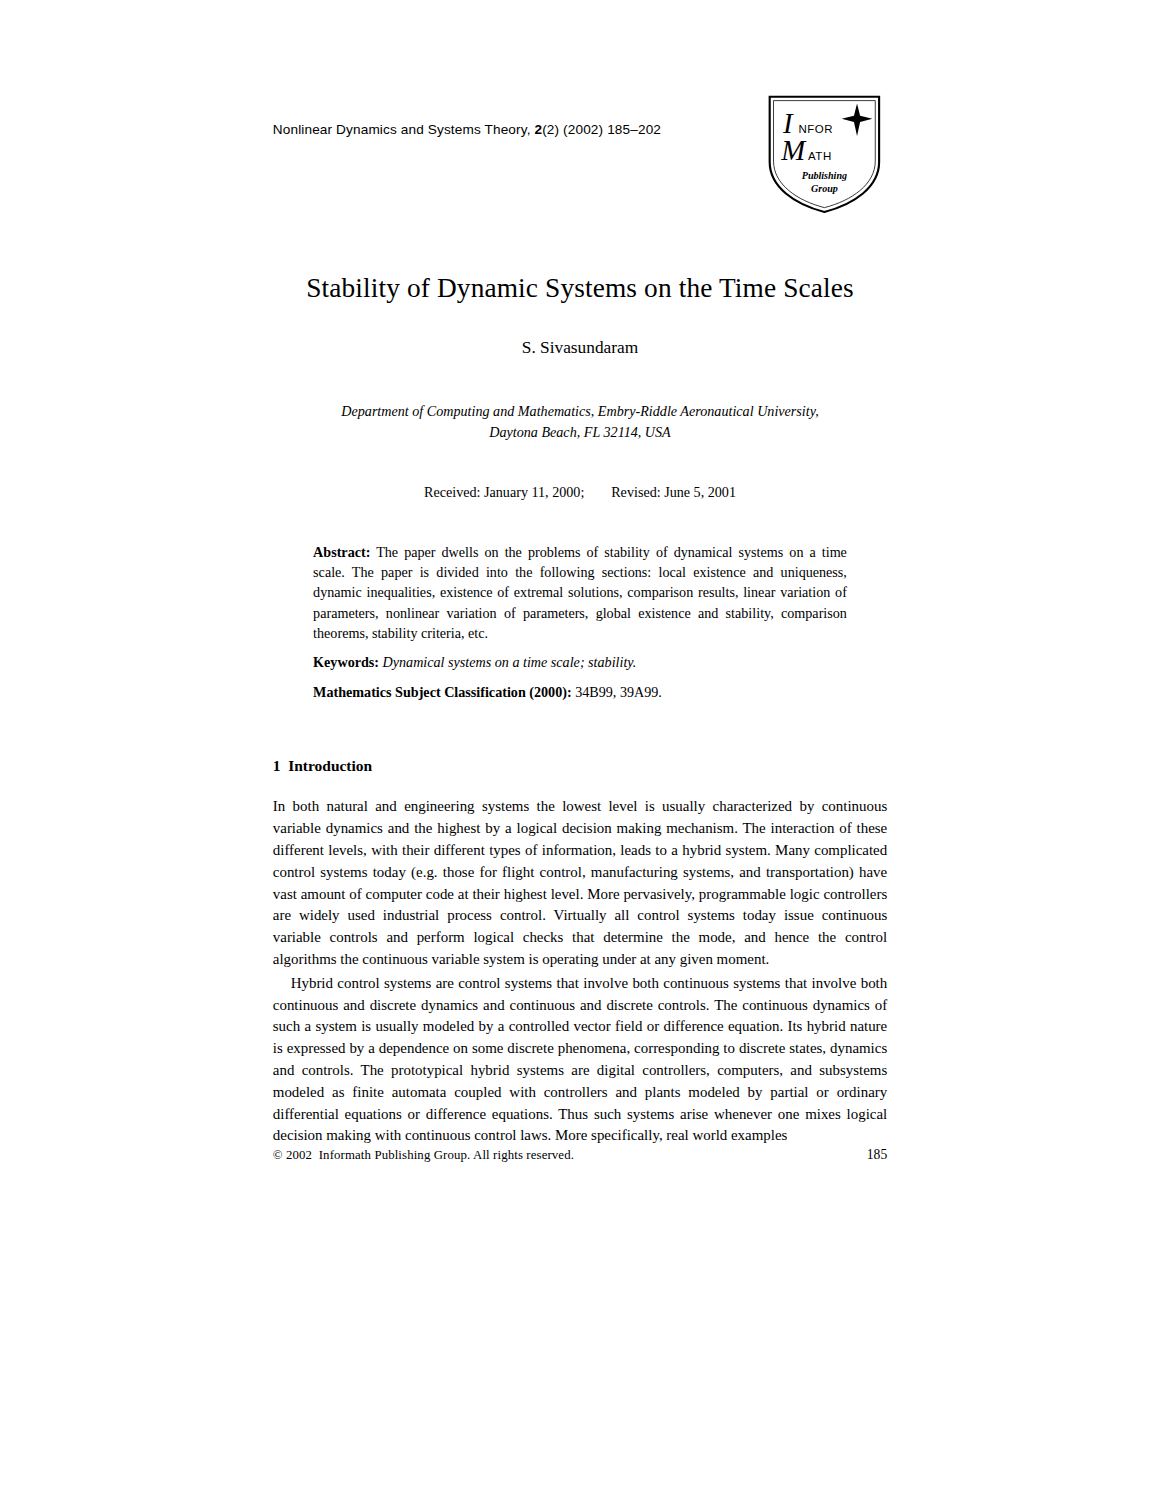Nonlinear Dynamics and Systems Theory, 2(2) (2002) 185–202
I NFOR M ATH Publishing Group
Stability of Dynamic Systems on the Time Scales
S. Sivasundaram
Department of Computing and Mathematics, Embry-Riddle Aeronautical University,
Daytona Beach, FL 32114, USA
Received: January 11, 2000; Revised: June 5, 2001
Abstract: The paper dwells on the problems of stability of dynamical systems on a time scale. The paper is divided into the following sections: local existence and uniqueness, dynamic inequalities, existence of extremal solutions, comparison results, linear variation of parameters, nonlinear variation of parameters, global existence and stability, comparison theorems, stability criteria, etc.
Keywords: Dynamical systems on a time scale; stability.
Mathematics Subject Classification (2000): 34B99, 39A99.
1 Introduction
In both natural and engineering systems the lowest level is usually characterized by continuous variable dynamics and the highest by a logical decision making mechanism. The interaction of these different levels, with their different types of information, leads to a hybrid system. Many complicated control systems today (e.g. those for flight control, manufacturing systems, and transportation) have vast amount of computer code at their highest level. More pervasively, programmable logic controllers are widely used industrial process control. Virtually all control systems today issue continuous variable controls and perform logical checks that determine the mode, and hence the control algorithms the continuous variable system is operating under at any given moment.
Hybrid control systems are control systems that involve both continuous systems that involve both continuous and discrete dynamics and continuous and discrete controls. The continuous dynamics of such a system is usually modeled by a controlled vector field or difference equation. Its hybrid nature is expressed by a dependence on some discrete phenomena, corresponding to discrete states, dynamics and controls. The prototypical hybrid systems are digital controllers, computers, and subsystems modeled as finite automata coupled with controllers and plants modeled by partial or ordinary differential equations or difference equations. Thus such systems arise whenever one mixes logical decision making with continuous control laws. More specifically, real world examples
© 2002 Informath Publishing Group. All rights reserved.
185